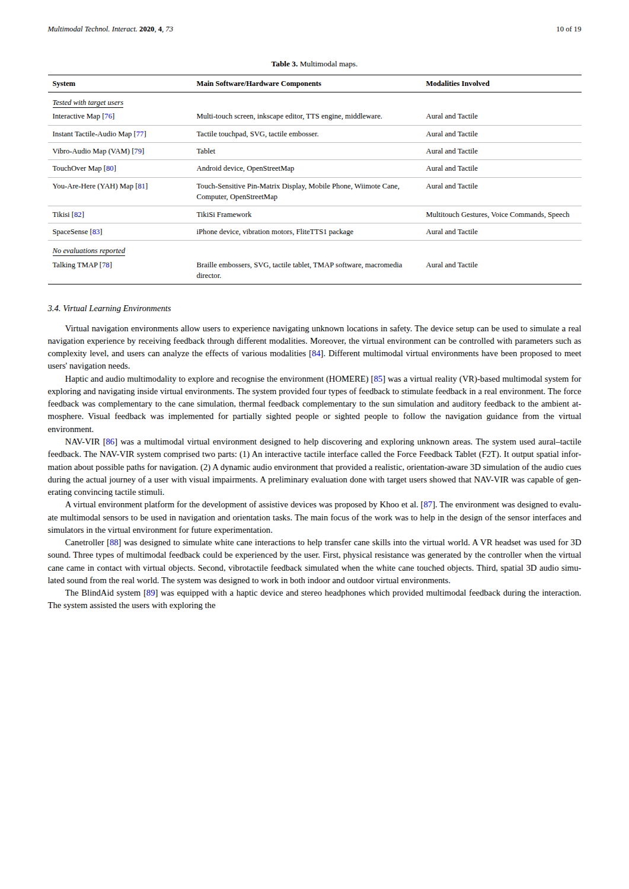Multimodal Technol. Interact. 2020, 4, 73
10 of 19
Table 3. Multimodal maps.
| System | Main Software/Hardware Components | Modalities Involved |
| --- | --- | --- |
| Tested with target users |
| Interactive Map [ 76 ] | Multi-touch screen, inkscape editor, TTS engine, middleware. | Aural and Tactile |
| Instant Tactile-Audio Map [ 77 ] | Tactile touchpad, SVG, tactile embosser. | Aural and Tactile |
| Vibro-Audio Map (VAM) [ 79 ] | Tablet | Aural and Tactile |
| TouchOver Map [ 80 ] | Android device, OpenStreetMap | Aural and Tactile |
| You-Are-Here (YAH) Map [ 81 ] | Touch-Sensitive Pin-Matrix Display, Mobile Phone, Wiimote Cane, Computer, OpenStreetMap | Aural and Tactile |
| Tikisi [ 82 ] | TikiSi Framework | Multitouch Gestures, Voice Commands, Speech |
| SpaceSense [ 83 ] | iPhone device, vibration motors, FliteTTS1 package | Aural and Tactile |
| No evaluations reported |
| Talking TMAP [ 78 ] | Braille embossers, SVG, tactile tablet, TMAP software, macromedia director. | Aural and Tactile |
3.4. Virtual Learning Environments
Virtual navigation environments allow users to experience navigating unknown locations in safety. The device setup can be used to simulate a real navigation experience by receiving feedback through different modalities. Moreover, the virtual environment can be controlled with parameters such as complexity level, and users can analyze the effects of various modalities [84]. Different multimodal virtual environments have been proposed to meet users' navigation needs.
Haptic and audio multimodality to explore and recognise the environment (HOMERE) [85] was a virtual reality (VR)-based multimodal system for exploring and navigating inside virtual environments. The system provided four types of feedback to stimulate feedback in a real environment. The force feedback was complementary to the cane simulation, thermal feedback complementary to the sun simulation and auditory feedback to the ambient atmosphere. Visual feedback was implemented for partially sighted people or sighted people to follow the navigation guidance from the virtual environment.
NAV-VIR [86] was a multimodal virtual environment designed to help discovering and exploring unknown areas. The system used aural–tactile feedback. The NAV-VIR system comprised two parts: (1) An interactive tactile interface called the Force Feedback Tablet (F2T). It output spatial information about possible paths for navigation. (2) A dynamic audio environment that provided a realistic, orientation-aware 3D simulation of the audio cues during the actual journey of a user with visual impairments. A preliminary evaluation done with target users showed that NAV-VIR was capable of generating convincing tactile stimuli.
A virtual environment platform for the development of assistive devices was proposed by Khoo et al. [87]. The environment was designed to evaluate multimodal sensors to be used in navigation and orientation tasks. The main focus of the work was to help in the design of the sensor interfaces and simulators in the virtual environment for future experimentation.
Canetroller [88] was designed to simulate white cane interactions to help transfer cane skills into the virtual world. A VR headset was used for 3D sound. Three types of multimodal feedback could be experienced by the user. First, physical resistance was generated by the controller when the virtual cane came in contact with virtual objects. Second, vibrotactile feedback simulated when the white cane touched objects. Third, spatial 3D audio simulated sound from the real world. The system was designed to work in both indoor and outdoor virtual environments.
The BlindAid system [89] was equipped with a haptic device and stereo headphones which provided multimodal feedback during the interaction. The system assisted the users with exploring the